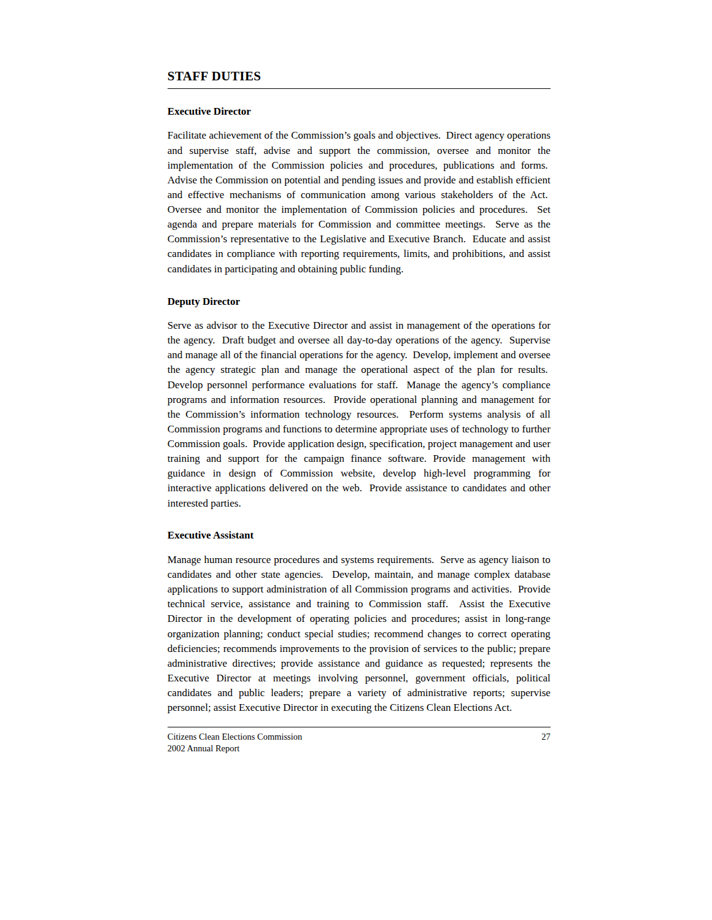STAFF DUTIES
Executive Director
Facilitate achievement of the Commission’s goals and objectives. Direct agency operations and supervise staff, advise and support the commission, oversee and monitor the implementation of the Commission policies and procedures, publications and forms. Advise the Commission on potential and pending issues and provide and establish efficient and effective mechanisms of communication among various stakeholders of the Act. Oversee and monitor the implementation of Commission policies and procedures. Set agenda and prepare materials for Commission and committee meetings. Serve as the Commission’s representative to the Legislative and Executive Branch. Educate and assist candidates in compliance with reporting requirements, limits, and prohibitions, and assist candidates in participating and obtaining public funding.
Deputy Director
Serve as advisor to the Executive Director and assist in management of the operations for the agency. Draft budget and oversee all day-to-day operations of the agency. Supervise and manage all of the financial operations for the agency. Develop, implement and oversee the agency strategic plan and manage the operational aspect of the plan for results. Develop personnel performance evaluations for staff. Manage the agency’s compliance programs and information resources. Provide operational planning and management for the Commission’s information technology resources. Perform systems analysis of all Commission programs and functions to determine appropriate uses of technology to further Commission goals. Provide application design, specification, project management and user training and support for the campaign finance software. Provide management with guidance in design of Commission website, develop high-level programming for interactive applications delivered on the web. Provide assistance to candidates and other interested parties.
Executive Assistant
Manage human resource procedures and systems requirements. Serve as agency liaison to candidates and other state agencies. Develop, maintain, and manage complex database applications to support administration of all Commission programs and activities. Provide technical service, assistance and training to Commission staff. Assist the Executive Director in the development of operating policies and procedures; assist in long-range organization planning; conduct special studies; recommend changes to correct operating deficiencies; recommends improvements to the provision of services to the public; prepare administrative directives; provide assistance and guidance as requested; represents the Executive Director at meetings involving personnel, government officials, political candidates and public leaders; prepare a variety of administrative reports; supervise personnel; assist Executive Director in executing the Citizens Clean Elections Act.
Citizens Clean Elections Commission
2002 Annual Report
27